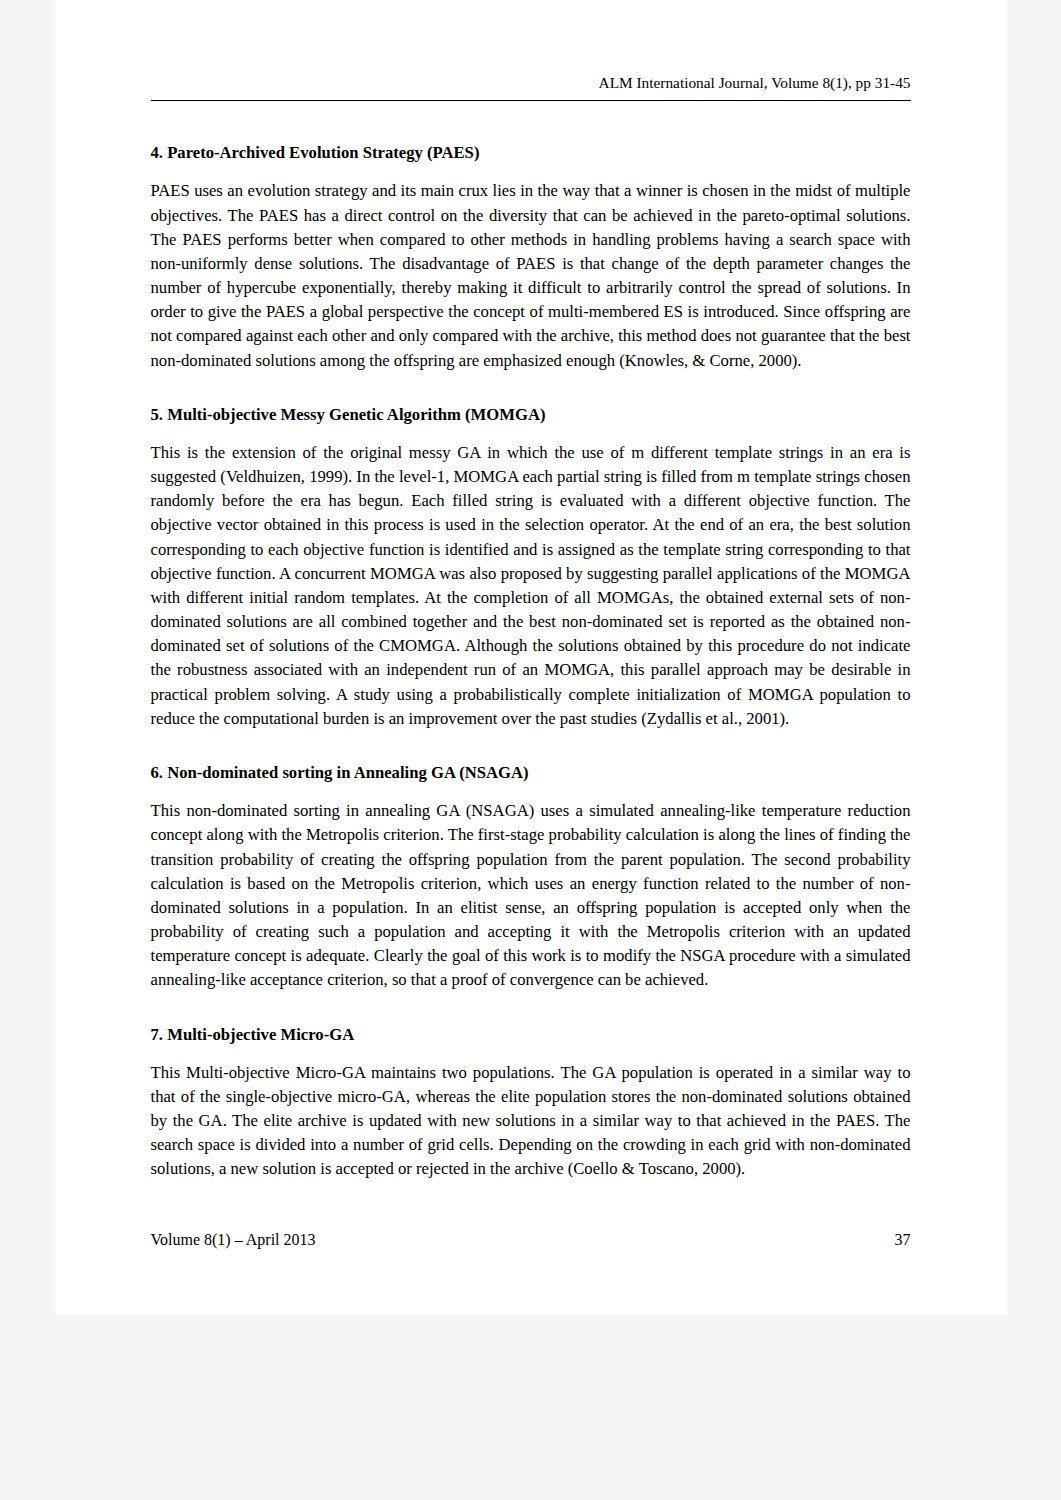ALM International Journal, Volume 8(1), pp 31-45
4. Pareto-Archived Evolution Strategy (PAES)
PAES uses an evolution strategy and its main crux lies in the way that a winner is chosen in the midst of multiple objectives. The PAES has a direct control on the diversity that can be achieved in the pareto-optimal solutions. The PAES performs better when compared to other methods in handling problems having a search space with non-uniformly dense solutions. The disadvantage of PAES is that change of the depth parameter changes the number of hypercube exponentially, thereby making it difficult to arbitrarily control the spread of solutions. In order to give the PAES a global perspective the concept of multi-membered ES is introduced. Since offspring are not compared against each other and only compared with the archive, this method does not guarantee that the best non-dominated solutions among the offspring are emphasized enough (Knowles, & Corne, 2000).
5. Multi-objective Messy Genetic Algorithm (MOMGA)
This is the extension of the original messy GA in which the use of m different template strings in an era is suggested (Veldhuizen, 1999). In the level-1, MOMGA each partial string is filled from m template strings chosen randomly before the era has begun. Each filled string is evaluated with a different objective function. The objective vector obtained in this process is used in the selection operator. At the end of an era, the best solution corresponding to each objective function is identified and is assigned as the template string corresponding to that objective function. A concurrent MOMGA was also proposed by suggesting parallel applications of the MOMGA with different initial random templates. At the completion of all MOMGAs, the obtained external sets of non-dominated solutions are all combined together and the best non-dominated set is reported as the obtained non-dominated set of solutions of the CMOMGA. Although the solutions obtained by this procedure do not indicate the robustness associated with an independent run of an MOMGA, this parallel approach may be desirable in practical problem solving. A study using a probabilistically complete initialization of MOMGA population to reduce the computational burden is an improvement over the past studies (Zydallis et al., 2001).
6. Non-dominated sorting in Annealing GA (NSAGA)
This non-dominated sorting in annealing GA (NSAGA) uses a simulated annealing-like temperature reduction concept along with the Metropolis criterion. The first-stage probability calculation is along the lines of finding the transition probability of creating the offspring population from the parent population. The second probability calculation is based on the Metropolis criterion, which uses an energy function related to the number of non-dominated solutions in a population. In an elitist sense, an offspring population is accepted only when the probability of creating such a population and accepting it with the Metropolis criterion with an updated temperature concept is adequate. Clearly the goal of this work is to modify the NSGA procedure with a simulated annealing-like acceptance criterion, so that a proof of convergence can be achieved.
7. Multi-objective Micro-GA
This Multi-objective Micro-GA maintains two populations. The GA population is operated in a similar way to that of the single-objective micro-GA, whereas the elite population stores the non-dominated solutions obtained by the GA. The elite archive is updated with new solutions in a similar way to that achieved in the PAES. The search space is divided into a number of grid cells. Depending on the crowding in each grid with non-dominated solutions, a new solution is accepted or rejected in the archive (Coello & Toscano, 2000).
Volume 8(1) – April 2013 37